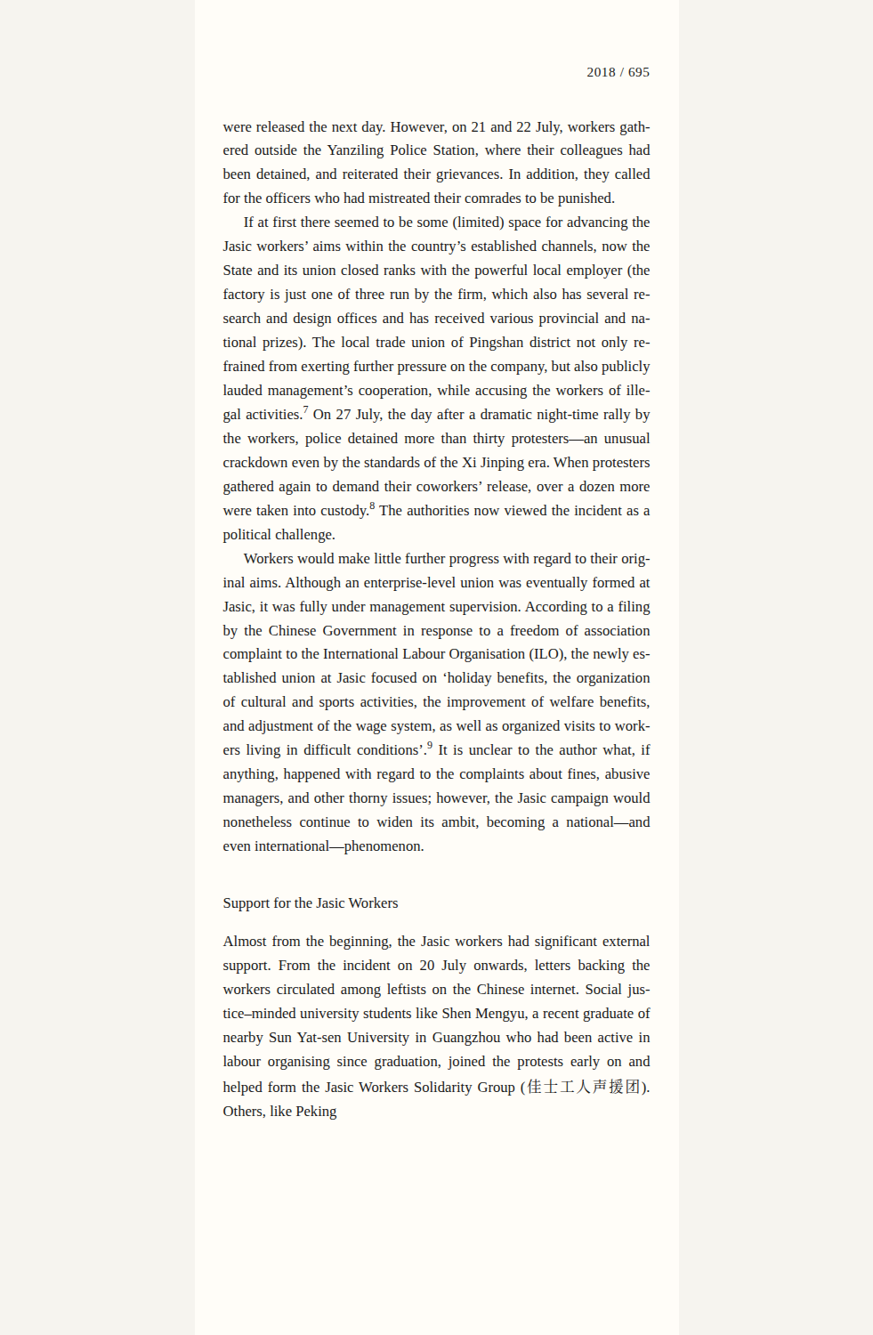2018 / 695
were released the next day. However, on 21 and 22 July, workers gathered outside the Yanziling Police Station, where their colleagues had been detained, and reiterated their grievances. In addition, they called for the officers who had mistreated their comrades to be punished.
If at first there seemed to be some (limited) space for advancing the Jasic workers’ aims within the country’s established channels, now the State and its union closed ranks with the powerful local employer (the factory is just one of three run by the firm, which also has several research and design offices and has received various provincial and national prizes). The local trade union of Pingshan district not only refrained from exerting further pressure on the company, but also publicly lauded management’s cooperation, while accusing the workers of illegal activities.7 On 27 July, the day after a dramatic night-time rally by the workers, police detained more than thirty protesters—an unusual crackdown even by the standards of the Xi Jinping era. When protesters gathered again to demand their coworkers’ release, over a dozen more were taken into custody.8 The authorities now viewed the incident as a political challenge.
Workers would make little further progress with regard to their original aims. Although an enterprise-level union was eventually formed at Jasic, it was fully under management supervision. According to a filing by the Chinese Government in response to a freedom of association complaint to the International Labour Organisation (ILO), the newly established union at Jasic focused on ‘holiday benefits, the organization of cultural and sports activities, the improvement of welfare benefits, and adjustment of the wage system, as well as organized visits to workers living in difficult conditions’.9 It is unclear to the author what, if anything, happened with regard to the complaints about fines, abusive managers, and other thorny issues; however, the Jasic campaign would nonetheless continue to widen its ambit, becoming a national—and even international—phenomenon.
Support for the Jasic Workers
Almost from the beginning, the Jasic workers had significant external support. From the incident on 20 July onwards, letters backing the workers circulated among leftists on the Chinese internet. Social justice–minded university students like Shen Mengyu, a recent graduate of nearby Sun Yat-sen University in Guangzhou who had been active in labour organising since graduation, joined the protests early on and helped form the Jasic Workers Solidarity Group (佳士工人声援团). Others, like Peking